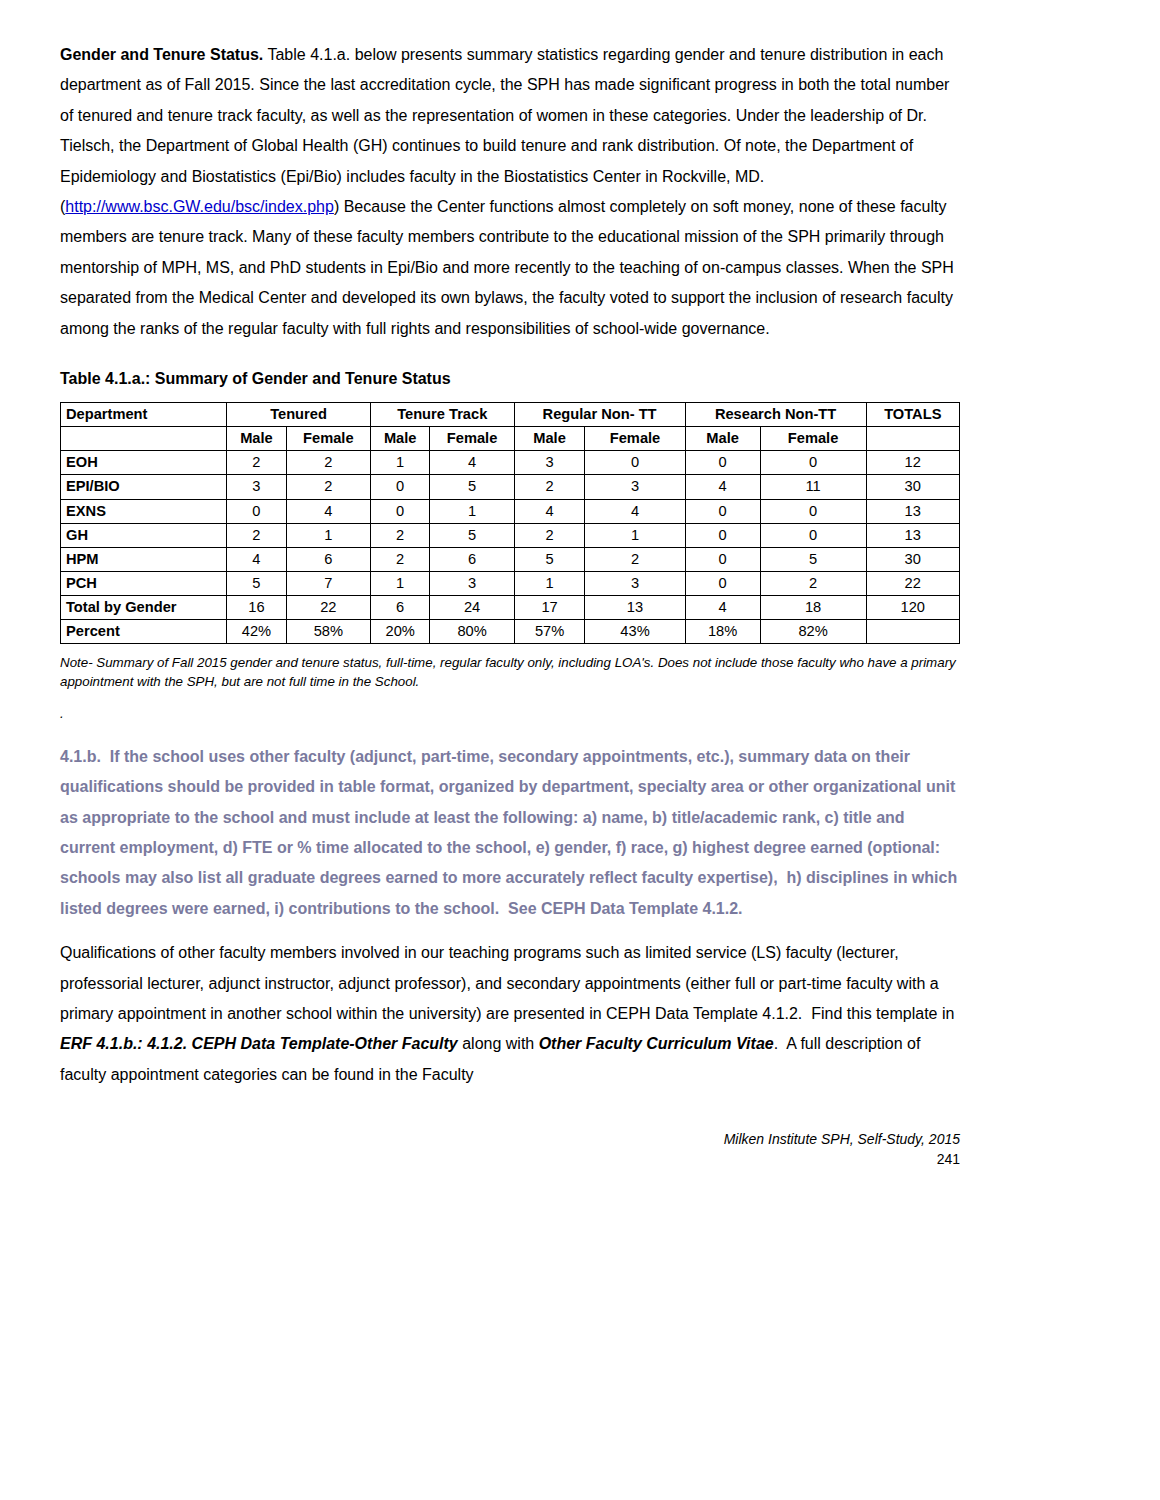Gender and Tenure Status. Table 4.1.a. below presents summary statistics regarding gender and tenure distribution in each department as of Fall 2015. Since the last accreditation cycle, the SPH has made significant progress in both the total number of tenured and tenure track faculty, as well as the representation of women in these categories. Under the leadership of Dr. Tielsch, the Department of Global Health (GH) continues to build tenure and rank distribution. Of note, the Department of Epidemiology and Biostatistics (Epi/Bio) includes faculty in the Biostatistics Center in Rockville, MD. (http://www.bsc.GW.edu/bsc/index.php) Because the Center functions almost completely on soft money, none of these faculty members are tenure track. Many of these faculty members contribute to the educational mission of the SPH primarily through mentorship of MPH, MS, and PhD students in Epi/Bio and more recently to the teaching of on-campus classes. When the SPH separated from the Medical Center and developed its own bylaws, the faculty voted to support the inclusion of research faculty among the ranks of the regular faculty with full rights and responsibilities of school-wide governance.
Table 4.1.a.: Summary of Gender and Tenure Status
| Department | Tenured | Tenure Track | Regular Non- TT | Research Non-TT | TOTALS |
| | Male | Female | Male | Female | Male | Female | Male | Female | |
| EOH | 2 | 2 | 1 | 4 | 3 | 0 | 0 | 0 | 12 |
| EPI/BIO | 3 | 2 | 0 | 5 | 2 | 3 | 4 | 11 | 30 |
| EXNS | 0 | 4 | 0 | 1 | 4 | 4 | 0 | 0 | 13 |
| GH | 2 | 1 | 2 | 5 | 2 | 1 | 0 | 0 | 13 |
| HPM | 4 | 6 | 2 | 6 | 5 | 2 | 0 | 5 | 30 |
| PCH | 5 | 7 | 1 | 3 | 1 | 3 | 0 | 2 | 22 |
| Total by Gender | 16 | 22 | 6 | 24 | 17 | 13 | 4 | 18 | 120 |
| Percent | 42% | 58% | 20% | 80% | 57% | 43% | 18% | 82% | |
Note- Summary of Fall 2015 gender and tenure status, full-time, regular faculty only, including LOA's. Does not include those faculty who have a primary appointment with the SPH, but are not full time in the School.
.
4.1.b. If the school uses other faculty (adjunct, part-time, secondary appointments, etc.), summary data on their qualifications should be provided in table format, organized by department, specialty area or other organizational unit as appropriate to the school and must include at least the following: a) name, b) title/academic rank, c) title and current employment, d) FTE or % time allocated to the school, e) gender, f) race, g) highest degree earned (optional: schools may also list all graduate degrees earned to more accurately reflect faculty expertise), h) disciplines in which listed degrees were earned, i) contributions to the school. See CEPH Data Template 4.1.2.
Qualifications of other faculty members involved in our teaching programs such as limited service (LS) faculty (lecturer, professorial lecturer, adjunct instructor, adjunct professor), and secondary appointments (either full or part-time faculty with a primary appointment in another school within the university) are presented in CEPH Data Template 4.1.2. Find this template in ERF 4.1.b.: 4.1.2. CEPH Data Template-Other Faculty along with Other Faculty Curriculum Vitae. A full description of faculty appointment categories can be found in the Faculty
Milken Institute SPH, Self-Study, 2015
241